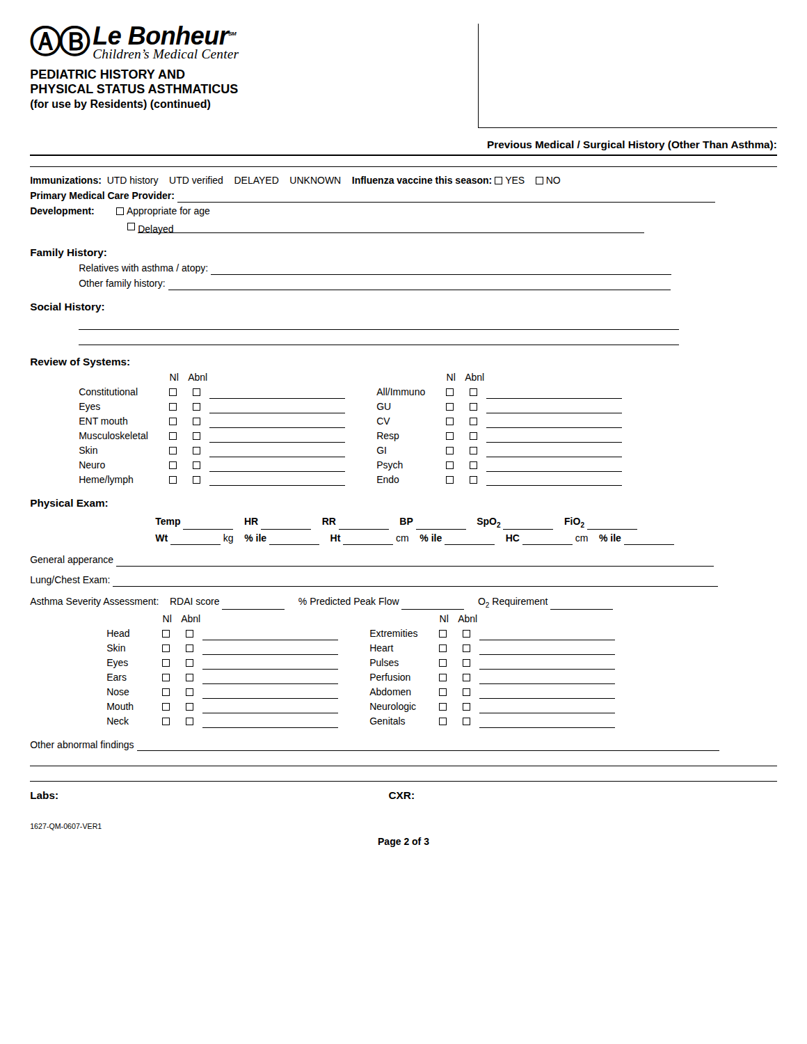ⒶⒷ
Le BonheurSM
Children’s Medical Center
PEDIATRIC HISTORY AND
PHYSICAL STATUS ASTHMATICUS
(for use by Residents) (continued)
Previous Medical / Surgical History (Other Than Asthma):
Immunizations: UTD history UTD verified DELAYED UNKNOWN Influenza vaccine this season: YES NO
Primary Medical Care Provider:
Development: Appropriate for age
Delayed
Family History:
Relatives with asthma / atopy:
Other family history:
Social History:
Review of Systems:
| | Nl | Abnl | | | | Nl | Abnl | |
| Constitutional | | | | | All/Immuno | | | |
| Eyes | | | | | GU | | | |
| ENT mouth | | | | | CV | | | |
| Musculoskeletal | | | | | Resp | | | |
| Skin | | | | | GI | | | |
| Neuro | | | | | Psych | | | |
| Heme/lymph | | | | | Endo | | | |
Physical Exam:
Temp HR RR BP SpO2 FiO2
Wt kg % ile Ht cm % ile HC cm % ile
General apperance
Lung/Chest Exam:
Asthma Severity Assessment: RDAI score % Predicted Peak Flow O2 Requirement
| | Nl | Abnl | | | | Nl | Abnl | |
| Head | | | | | Extremities | | | |
| Skin | | | | | Heart | | | |
| Eyes | | | | | Pulses | | | |
| Ears | | | | | Perfusion | | | |
| Nose | | | | | Abdomen | | | |
| Mouth | | | | | Neurologic | | | |
| Neck | | | | | Genitals | | | |
Other abnormal findings
Labs:
CXR:
1627-QM-0607-VER1
Page 2 of 3